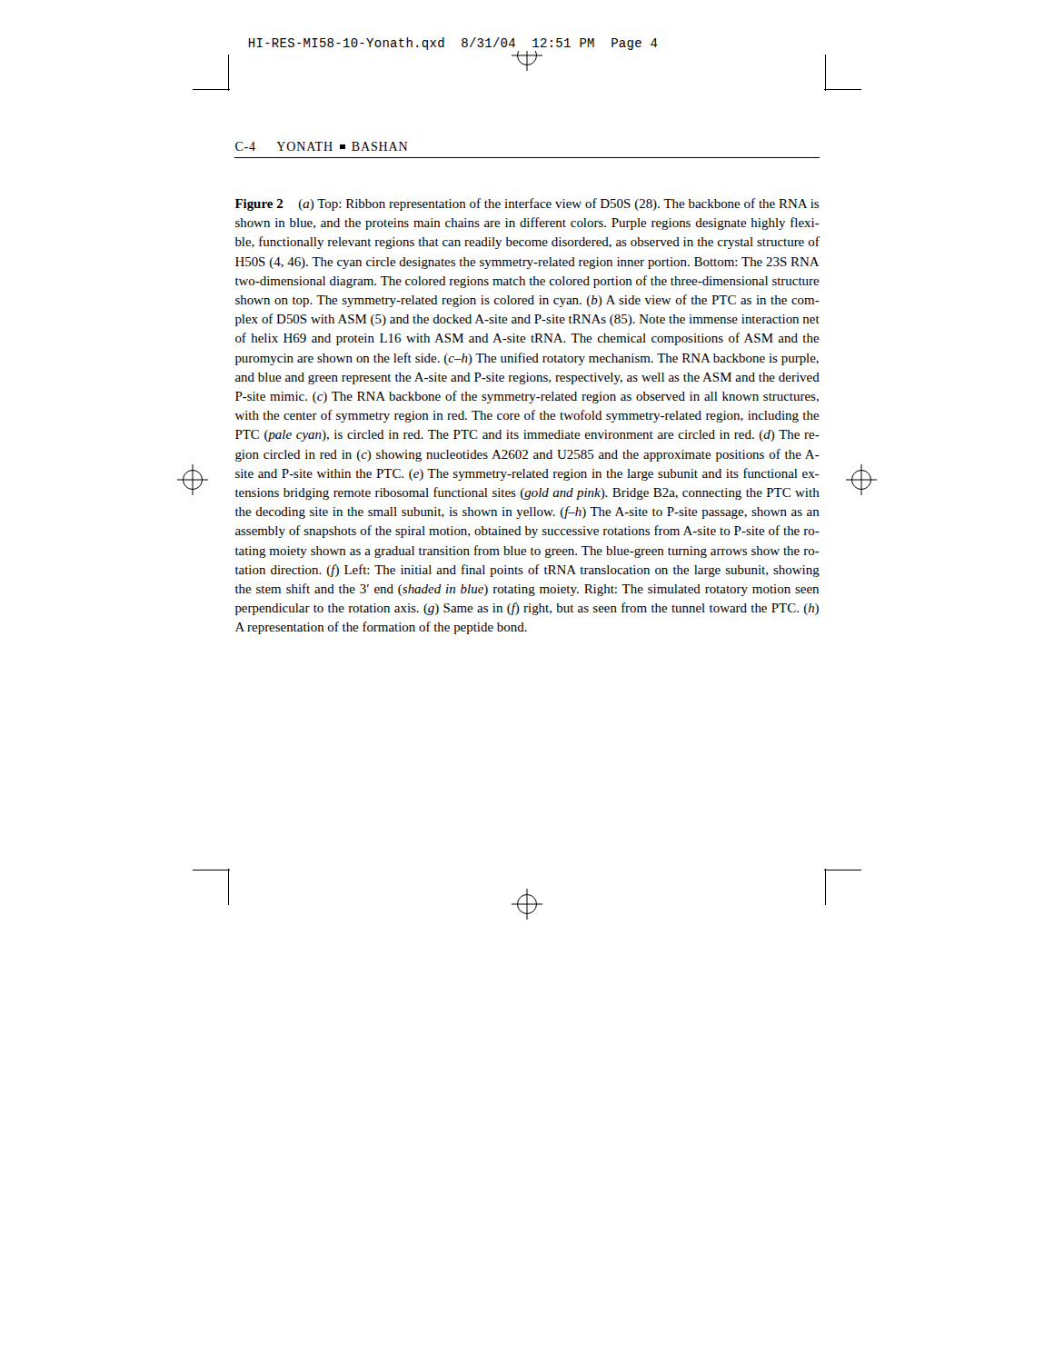HI-RES-MI58-10-Yonath.qxd 8/31/04 12:51 PM Page 4
C-4 YONATH BASHAN
Figure 2(a) Top: Ribbon representation of the interface view of D50S (28). The backbone of the RNA is shown in blue, and the proteins main chains are in different colors. Purple regions designate highly flexible, functionally relevant regions that can readily become disordered, as observed in the crystal structure of H50S (4, 46). The cyan circle designates the symmetry-related region inner portion. Bottom: The 23S RNA two-dimensional diagram. The colored regions match the colored portion of the three-dimensional structure shown on top. The symmetry-related region is colored in cyan. (b) A side view of the PTC as in the complex of D50S with ASM (5) and the docked A-site and P-site tRNAs (85). Note the immense interaction net of helix H69 and protein L16 with ASM and A-site tRNA. The chemical compositions of ASM and the puromycin are shown on the left side. (c–h) The unified rotatory mechanism. The RNA backbone is purple, and blue and green represent the A-site and P-site regions, respectively, as well as the ASM and the derived P-site mimic. (c) The RNA backbone of the symmetry-related region as observed in all known structures, with the center of symmetry region in red. The core of the twofold symmetry-related region, including the PTC (pale cyan), is circled in red. The PTC and its immediate environment are circled in red. (d) The region circled in red in (c) showing nucleotides A2602 and U2585 and the approximate positions of the A-site and P-site within the PTC. (e) The symmetry-related region in the large subunit and its functional extensions bridging remote ribosomal functional sites (gold and pink). Bridge B2a, connecting the PTC with the decoding site in the small subunit, is shown in yellow. (f–h) The A-site to P-site passage, shown as an assembly of snapshots of the spiral motion, obtained by successive rotations from A-site to P-site of the rotating moiety shown as a gradual transition from blue to green. The blue-green turning arrows show the rotation direction. (f) Left: The initial and final points of tRNA translocation on the large subunit, showing the stem shift and the 3′ end (shaded in blue) rotating moiety. Right: The simulated rotatory motion seen perpendicular to the rotation axis. (g) Same as in (f) right, but as seen from the tunnel toward the PTC. (h) A representation of the formation of the peptide bond.